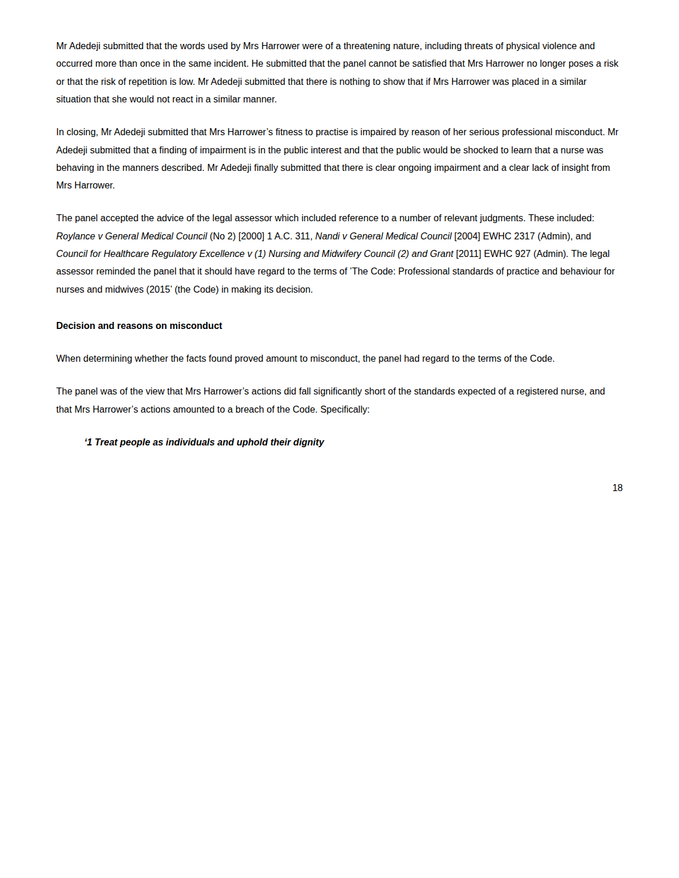Mr Adedeji submitted that the words used by Mrs Harrower were of a threatening nature, including threats of physical violence and occurred more than once in the same incident. He submitted that the panel cannot be satisfied that Mrs Harrower no longer poses a risk or that the risk of repetition is low. Mr Adedeji submitted that there is nothing to show that if Mrs Harrower was placed in a similar situation that she would not react in a similar manner.
In closing, Mr Adedeji submitted that Mrs Harrower’s fitness to practise is impaired by reason of her serious professional misconduct. Mr Adedeji submitted that a finding of impairment is in the public interest and that the public would be shocked to learn that a nurse was behaving in the manners described. Mr Adedeji finally submitted that there is clear ongoing impairment and a clear lack of insight from Mrs Harrower.
The panel accepted the advice of the legal assessor which included reference to a number of relevant judgments. These included: Roylance v General Medical Council (No 2) [2000] 1 A.C. 311, Nandi v General Medical Council [2004] EWHC 2317 (Admin), and Council for Healthcare Regulatory Excellence v (1) Nursing and Midwifery Council (2) and Grant [2011] EWHC 927 (Admin). The legal assessor reminded the panel that it should have regard to the terms of ’The Code: Professional standards of practice and behaviour for nurses and midwives (2015’ (the Code) in making its decision.
Decision and reasons on misconduct
When determining whether the facts found proved amount to misconduct, the panel had regard to the terms of the Code.
The panel was of the view that Mrs Harrower’s actions did fall significantly short of the standards expected of a registered nurse, and that Mrs Harrower’s actions amounted to a breach of the Code. Specifically:
‘1 Treat people as individuals and uphold their dignity
18